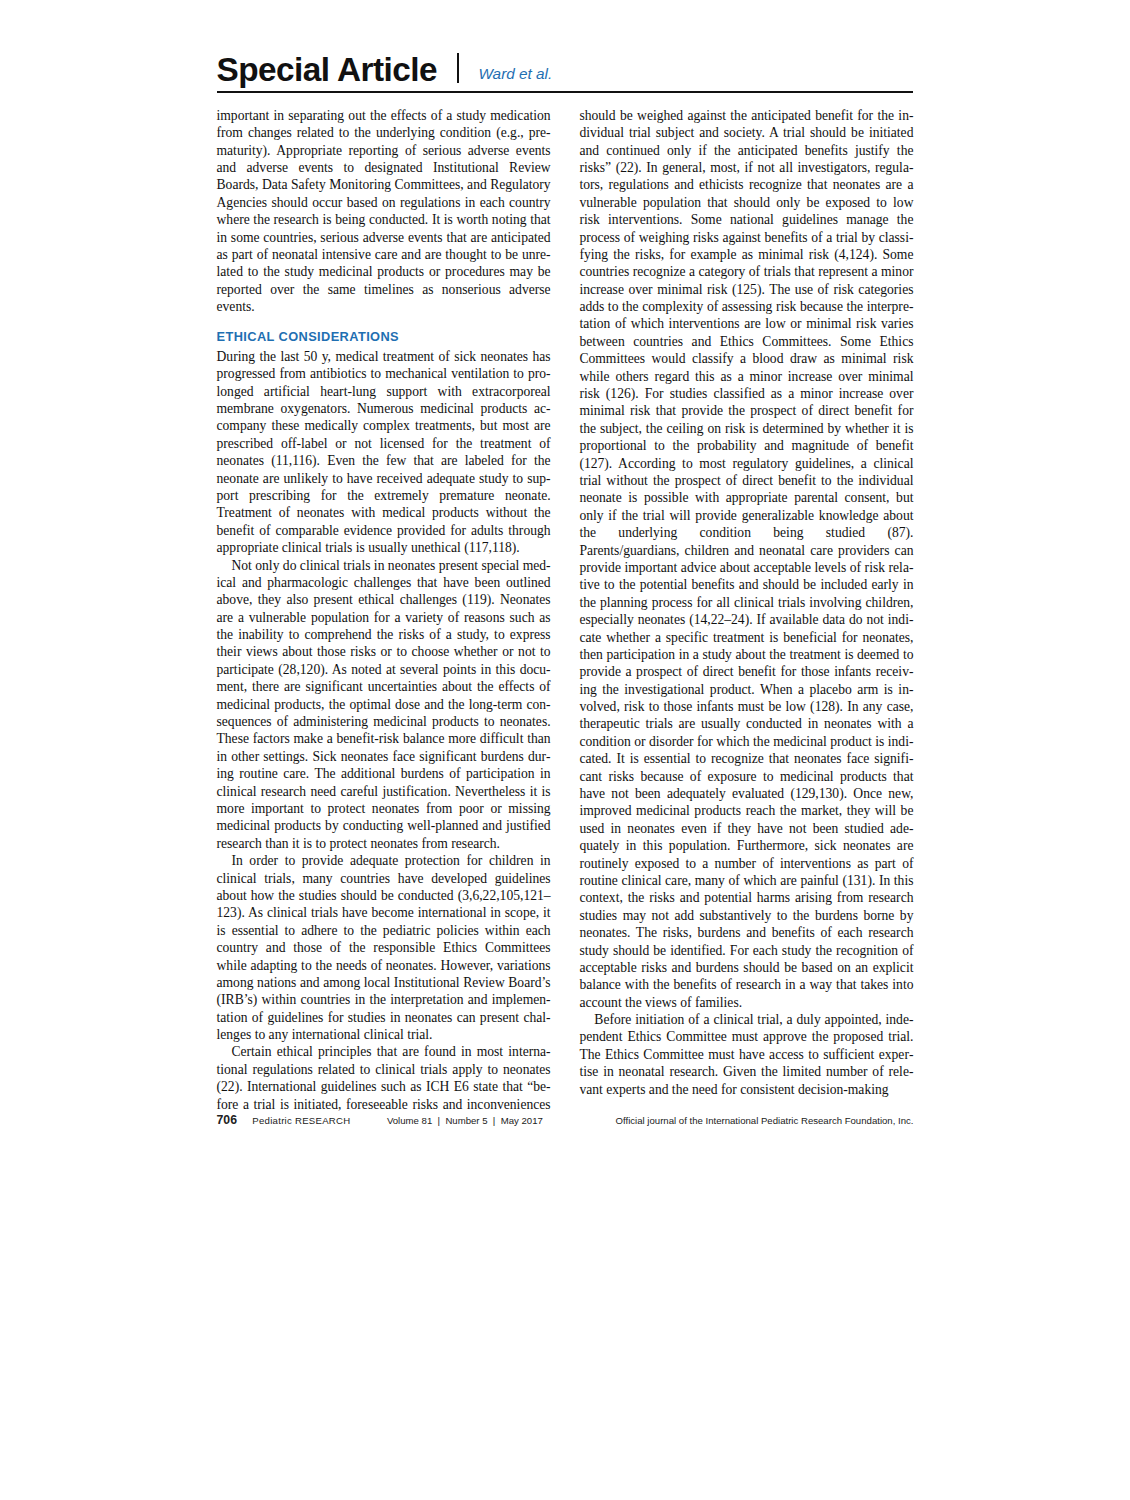Special Article
Ward et al.
important in separating out the effects of a study medication from changes related to the underlying condition (e.g., prematurity). Appropriate reporting of serious adverse events and adverse events to designated Institutional Review Boards, Data Safety Monitoring Committees, and Regulatory Agencies should occur based on regulations in each country where the research is being conducted. It is worth noting that in some countries, serious adverse events that are anticipated as part of neonatal intensive care and are thought to be unrelated to the study medicinal products or procedures may be reported over the same timelines as nonserious adverse events.
Ethical Considerations
During the last 50 y, medical treatment of sick neonates has progressed from antibiotics to mechanical ventilation to prolonged artificial heart-lung support with extracorporeal membrane oxygenators. Numerous medicinal products accompany these medically complex treatments, but most are prescribed off-label or not licensed for the treatment of neonates (11,116). Even the few that are labeled for the neonate are unlikely to have received adequate study to support prescribing for the extremely premature neonate. Treatment of neonates with medical products without the benefit of comparable evidence provided for adults through appropriate clinical trials is usually unethical (117,118).
Not only do clinical trials in neonates present special medical and pharmacologic challenges that have been outlined above, they also present ethical challenges (119). Neonates are a vulnerable population for a variety of reasons such as the inability to comprehend the risks of a study, to express their views about those risks or to choose whether or not to participate (28,120). As noted at several points in this document, there are significant uncertainties about the effects of medicinal products, the optimal dose and the long-term consequences of administering medicinal products to neonates. These factors make a benefit-risk balance more difficult than in other settings. Sick neonates face significant burdens during routine care. The additional burdens of participation in clinical research need careful justification. Nevertheless it is more important to protect neonates from poor or missing medicinal products by conducting well-planned and justified research than it is to protect neonates from research.
In order to provide adequate protection for children in clinical trials, many countries have developed guidelines about how the studies should be conducted (3,6,22,105,121–123). As clinical trials have become international in scope, it is essential to adhere to the pediatric policies within each country and those of the responsible Ethics Committees while adapting to the needs of neonates. However, variations among nations and among local Institutional Review Board’s (IRB’s) within countries in the interpretation and implementation of guidelines for studies in neonates can present challenges to any international clinical trial.
Certain ethical principles that are found in most international regulations related to clinical trials apply to neonates (22). International guidelines such as ICH E6 state that “before a trial is initiated, foreseeable risks and inconveniences should be weighed against the anticipated benefit for the individual trial subject and society. A trial should be initiated and continued only if the anticipated benefits justify the risks” (22). In general, most, if not all investigators, regulators, regulations and ethicists recognize that neonates are a vulnerable population that should only be exposed to low risk interventions. Some national guidelines manage the process of weighing risks against benefits of a trial by classifying the risks, for example as minimal risk (4,124). Some countries recognize a category of trials that represent a minor increase over minimal risk (125). The use of risk categories adds to the complexity of assessing risk because the interpretation of which interventions are low or minimal risk varies between countries and Ethics Committees. Some Ethics Committees would classify a blood draw as minimal risk while others regard this as a minor increase over minimal risk (126). For studies classified as a minor increase over minimal risk that provide the prospect of direct benefit for the subject, the ceiling on risk is determined by whether it is proportional to the probability and magnitude of benefit (127). According to most regulatory guidelines, a clinical trial without the prospect of direct benefit to the individual neonate is possible with appropriate parental consent, but only if the trial will provide generalizable knowledge about the underlying condition being studied (87). Parents/guardians, children and neonatal care providers can provide important advice about acceptable levels of risk relative to the potential benefits and should be included early in the planning process for all clinical trials involving children, especially neonates (14,22–24). If available data do not indicate whether a specific treatment is beneficial for neonates, then participation in a study about the treatment is deemed to provide a prospect of direct benefit for those infants receiving the investigational product. When a placebo arm is involved, risk to those infants must be low (128). In any case, therapeutic trials are usually conducted in neonates with a condition or disorder for which the medicinal product is indicated. It is essential to recognize that neonates face significant risks because of exposure to medicinal products that have not been adequately evaluated (129,130). Once new, improved medicinal products reach the market, they will be used in neonates even if they have not been studied adequately in this population. Furthermore, sick neonates are routinely exposed to a number of interventions as part of routine clinical care, many of which are painful (131). In this context, the risks and potential harms arising from research studies may not add substantively to the burdens borne by neonates. The risks, burdens and benefits of each research study should be identified. For each study the recognition of acceptable risks and burdens should be based on an explicit balance with the benefits of research in a way that takes into account the views of families.
Before initiation of a clinical trial, a duly appointed, independent Ethics Committee must approve the proposed trial. The Ethics Committee must have access to sufficient expertise in neonatal research. Given the limited number of relevant experts and the need for consistent decision-making
706 Pediatric RESEARCH Volume 81 | Number 5 | May 2017 Official journal of the International Pediatric Research Foundation, Inc.